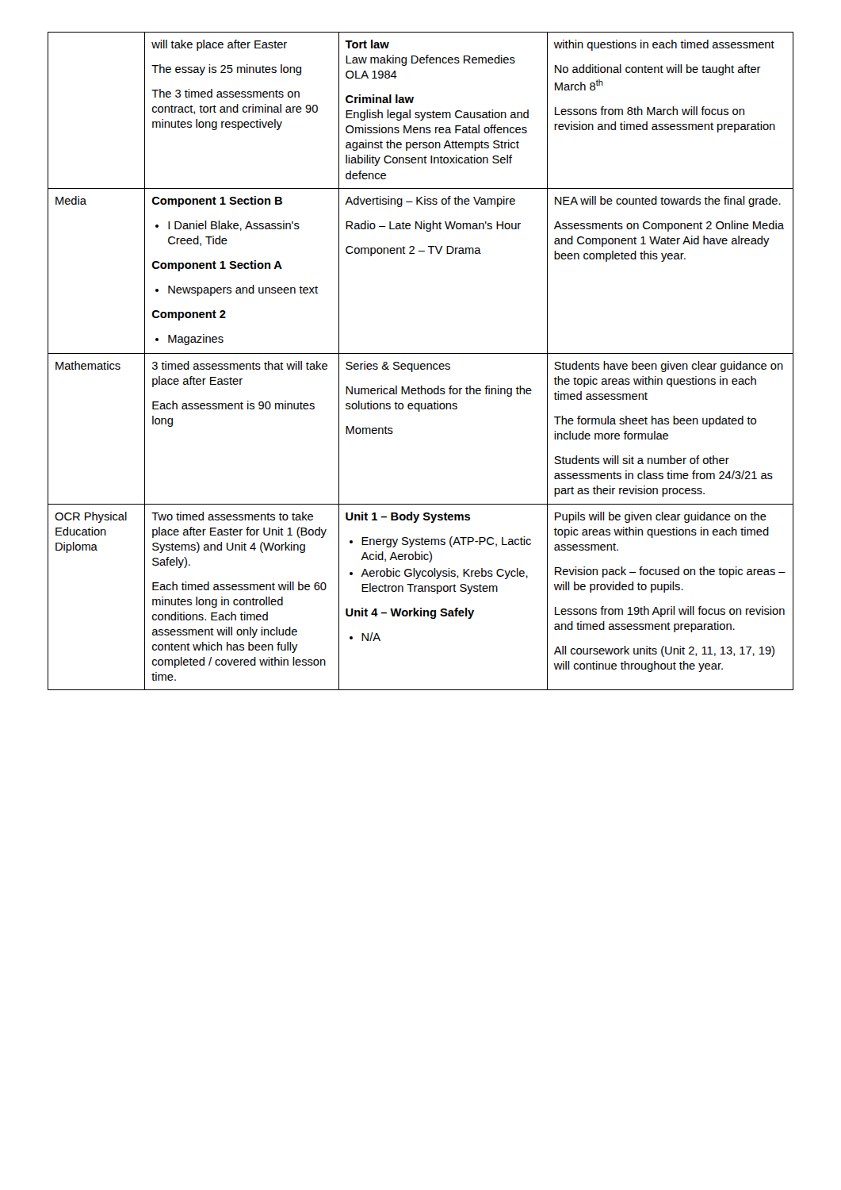| | will take place after Easter The essay is 25 minutes long The 3 timed assessments on contract, tort and criminal are 90 minutes long respectively | Tort law Law making Defences Remedies OLA 1984 Criminal law English legal system Causation and Omissions Mens rea Fatal offences against the person Attempts Strict liability Consent Intoxication Self defence | within questions in each timed assessment No additional content will be taught after March 8 th Lessons from 8th March will focus on revision and timed assessment preparation |
| Media | Component 1 Section B I Daniel Blake, Assassin's Creed, Tide Component 1 Section A Newspapers and unseen text Component 2 Magazines | Advertising – Kiss of the Vampire Radio – Late Night Woman's Hour Component 2 – TV Drama | NEA will be counted towards the final grade. Assessments on Component 2 Online Media and Component 1 Water Aid have already been completed this year. |
| Mathematics | 3 timed assessments that will take place after Easter Each assessment is 90 minutes long | Series & Sequences Numerical Methods for the fining the solutions to equations Moments | Students have been given clear guidance on the topic areas within questions in each timed assessment The formula sheet has been updated to include more formulae Students will sit a number of other assessments in class time from 24/3/21 as part as their revision process. |
| OCR Physical Education Diploma | Two timed assessments to take place after Easter for Unit 1 (Body Systems) and Unit 4 (Working Safely). Each timed assessment will be 60 minutes long in controlled conditions. Each timed assessment will only include content which has been fully completed / covered within lesson time. | Unit 1 – Body Systems Energy Systems (ATP-PC, Lactic Acid, Aerobic) Aerobic Glycolysis, Krebs Cycle, Electron Transport System Unit 4 – Working Safely N/A | Pupils will be given clear guidance on the topic areas within questions in each timed assessment. Revision pack – focused on the topic areas – will be provided to pupils. Lessons from 19th April will focus on revision and timed assessment preparation. All coursework units (Unit 2, 11, 13, 17, 19) will continue throughout the year. |